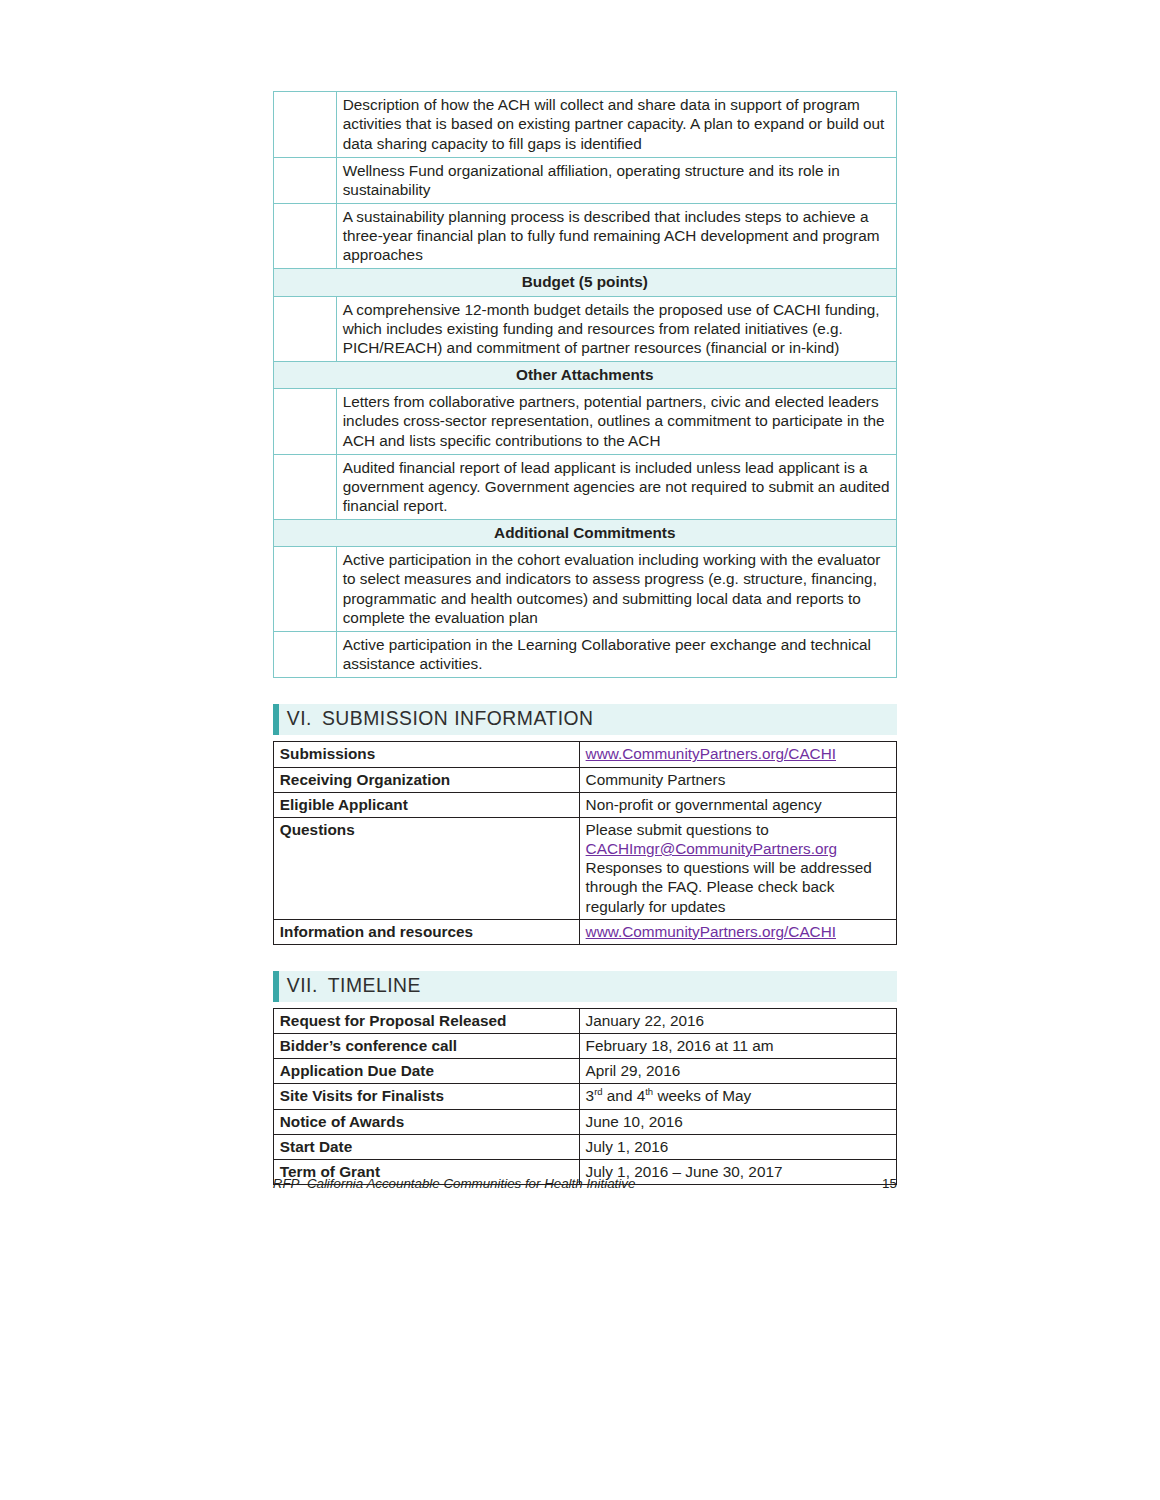| | Description of how the ACH will collect and share data in support of program activities that is based on existing partner capacity. A plan to expand or build out data sharing capacity to fill gaps is identified |
| | Wellness Fund organizational affiliation, operating structure and its role in sustainability |
| | A sustainability planning process is described that includes steps to achieve a three-year financial plan to fully fund remaining ACH development and program approaches |
| Budget (5 points) |
| | A comprehensive 12-month budget details the proposed use of CACHI funding, which includes existing funding and resources from related initiatives (e.g. PICH/REACH) and commitment of partner resources (financial or in-kind) |
| Other Attachments |
| | Letters from collaborative partners, potential partners, civic and elected leaders includes cross-sector representation, outlines a commitment to participate in the ACH and lists specific contributions to the ACH |
| | Audited financial report of lead applicant is included unless lead applicant is a government agency. Government agencies are not required to submit an audited financial report. |
| Additional Commitments |
| | Active participation in the cohort evaluation including working with the evaluator to select measures and indicators to assess progress (e.g. structure, financing, programmatic and health outcomes) and submitting local data and reports to complete the evaluation plan |
| | Active participation in the Learning Collaborative peer exchange and technical assistance activities. |
VI. Submission Information
| Submissions | www.CommunityPartners.org/CACHI |
| Receiving Organization | Community Partners |
| Eligible Applicant | Non-profit or governmental agency |
| Questions | Please submit questions to CACHImgr@CommunityPartners.org Responses to questions will be addressed through the FAQ. Please check back regularly for updates |
| Information and resources | www.CommunityPartners.org/CACHI |
VII. Timeline
| Request for Proposal Released | January 22, 2016 |
| Bidder’s conference call | February 18, 2016 at 11 am |
| Application Due Date | April 29, 2016 |
| Site Visits for Finalists | 3 rd and 4 th weeks of May |
| Notice of Awards | June 10, 2016 |
| Start Date | July 1, 2016 |
| Term of Grant | July 1, 2016 – June 30, 2017 |
15 RFP California Accountable Communities for Health Initiative